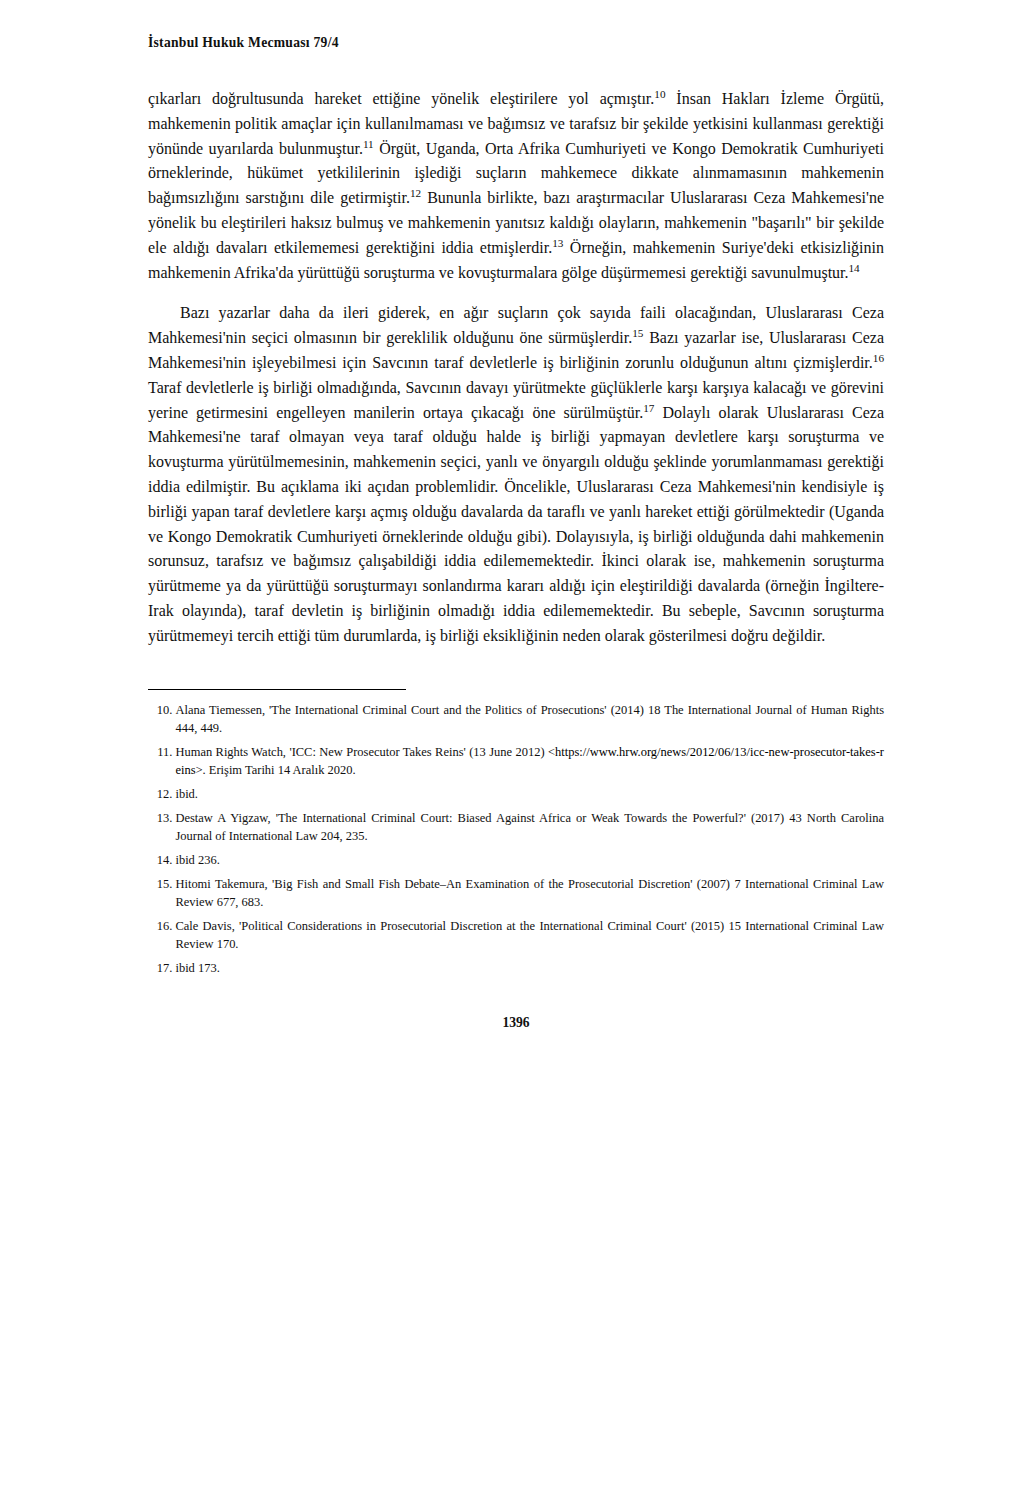İstanbul Hukuk Mecmuası 79/4
çıkarları doğrultusunda hareket ettiğine yönelik eleştirilere yol açmıştır.10 İnsan Hakları İzleme Örgütü, mahkemenin politik amaçlar için kullanılmaması ve bağımsız ve tarafsız bir şekilde yetkisini kullanması gerektiği yönünde uyarılarda bulunmuştur.11 Örgüt, Uganda, Orta Afrika Cumhuriyeti ve Kongo Demokratik Cumhuriyeti örneklerinde, hükümet yetkililerinin işlediği suçların mahkemece dikkate alınmamasının mahkemenin bağımsızlığını sarstığını dile getirmiştir.12 Bununla birlikte, bazı araştırmacılar Uluslararası Ceza Mahkemesi'ne yönelik bu eleştirileri haksız bulmuş ve mahkemenin yanıtsız kaldığı olayların, mahkemenin "başarılı" bir şekilde ele aldığı davaları etkilememesi gerektiğini iddia etmişlerdir.13 Örneğin, mahkemenin Suriye'deki etkisizliğinin mahkemenin Afrika'da yürüttüğü soruşturma ve kovuşturmalara gölge düşürmemesi gerektiği savunulmuştur.14
Bazı yazarlar daha da ileri giderek, en ağır suçların çok sayıda faili olacağından, Uluslararası Ceza Mahkemesi'nin seçici olmasının bir gereklilik olduğunu öne sürmüşlerdir.15 Bazı yazarlar ise, Uluslararası Ceza Mahkemesi'nin işleyebilmesi için Savcının taraf devletlerle iş birliğinin zorunlu olduğunun altını çizmişlerdir.16 Taraf devletlerle iş birliği olmadığında, Savcının davayı yürütmekte güçlüklerle karşı karşıya kalacağı ve görevini yerine getirmesini engelleyen manilerin ortaya çıkacağı öne sürülmüştür.17 Dolaylı olarak Uluslararası Ceza Mahkemesi'ne taraf olmayan veya taraf olduğu halde iş birliği yapmayan devletlere karşı soruşturma ve kovuşturma yürütülmemesinin, mahkemenin seçici, yanlı ve önyargılı olduğu şeklinde yorumlanmaması gerektiği iddia edilmiştir. Bu açıklama iki açıdan problemlidir. Öncelikle, Uluslararası Ceza Mahkemesi'nin kendisiyle iş birliği yapan taraf devletlere karşı açmış olduğu davalarda da taraflı ve yanlı hareket ettiği görülmektedir (Uganda ve Kongo Demokratik Cumhuriyeti örneklerinde olduğu gibi). Dolayısıyla, iş birliği olduğunda dahi mahkemenin sorunsuz, tarafsız ve bağımsız çalışabildiği iddia edilememektedir. İkinci olarak ise, mahkemenin soruşturma yürütmeme ya da yürüttüğü soruşturmayı sonlandırma kararı aldığı için eleştirildiği davalarda (örneğin İngiltere-Irak olayında), taraf devletin iş birliğinin olmadığı iddia edilememektedir. Bu sebeple, Savcının soruşturma yürütmemeyi tercih ettiği tüm durumlarda, iş birliği eksikliğinin neden olarak gösterilmesi doğru değildir.
Alana Tiemessen, 'The International Criminal Court and the Politics of Prosecutions' (2014) 18 The International Journal of Human Rights 444, 449.
Human Rights Watch, 'ICC: New Prosecutor Takes Reins' (13 June 2012) <https://www.hrw.org/news/2012/06/13/icc-new-prosecutor-takes-reins>. Erişim Tarihi 14 Aralık 2020.
ibid.
Destaw A Yigzaw, 'The International Criminal Court: Biased Against Africa or Weak Towards the Powerful?' (2017) 43 North Carolina Journal of International Law 204, 235.
ibid 236.
Hitomi Takemura, 'Big Fish and Small Fish Debate–An Examination of the Prosecutorial Discretion' (2007) 7 International Criminal Law Review 677, 683.
Cale Davis, 'Political Considerations in Prosecutorial Discretion at the International Criminal Court' (2015) 15 International Criminal Law Review 170.
ibid 173.
1396